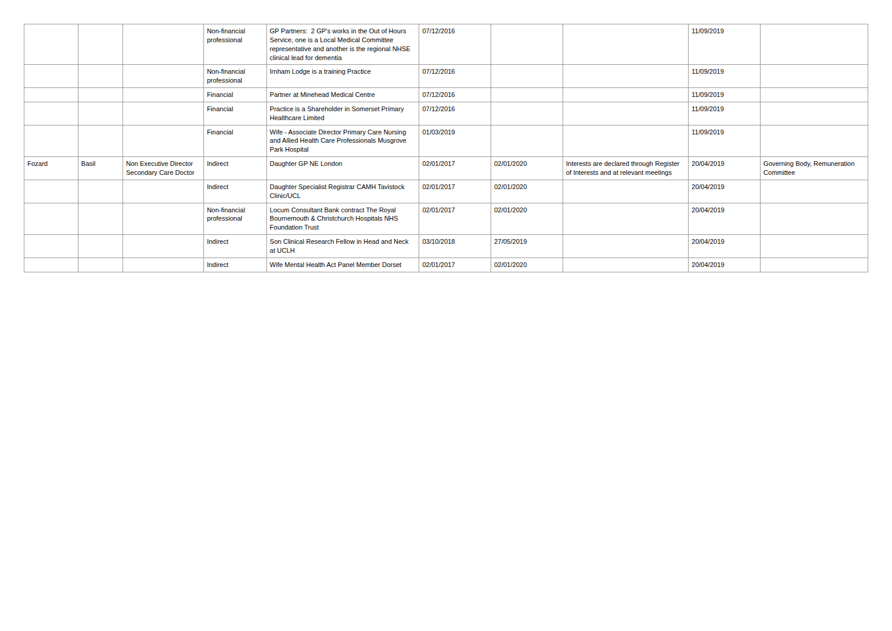| | | | Non-financial professional | GP Partners: 2 GP's works in the Out of Hours Service, one is a Local Medical Committee representative and another is the regional NHSE clinical lead for dementia | 07/12/2016 | | | 11/09/2019 | |
| | | | Non-financial professional | Irnham Lodge is a training Practice | 07/12/2016 | | | 11/09/2019 | |
| | | | Financial | Partner at Minehead Medical Centre | 07/12/2016 | | | 11/09/2019 | |
| | | | Financial | Practice is a Shareholder in Somerset Primary Healthcare Limited | 07/12/2016 | | | 11/09/2019 | |
| | | | Financial | Wife - Associate Director Primary Care Nursing and Allied Health Care Professionals Musgrove Park Hospital | 01/03/2019 | | | 11/09/2019 | |
| Fozard | Basil | Non Executive Director Secondary Care Doctor | Indirect | Daughter GP NE London | 02/01/2017 | 02/01/2020 | Interests are declared through Register of Interests and at relevant meetings | 20/04/2019 | Governing Body, Remuneration Committee |
| | | | Indirect | Daughter Specialist Registrar CAMH Tavistock Clinic/UCL | 02/01/2017 | 02/01/2020 | | 20/04/2019 | |
| | | | Non-financial professional | Locum Consultant Bank contract The Royal Bournemouth & Christchurch Hospitals NHS Foundation Trust | 02/01/2017 | 02/01/2020 | | 20/04/2019 | |
| | | | Indirect | Son Clinical Research Fellow in Head and Neck at UCLH | 03/10/2018 | 27/05/2019 | | 20/04/2019 | |
| | | | Indirect | Wife Mental Health Act Panel Member Dorset | 02/01/2017 | 02/01/2020 | | 20/04/2019 | |